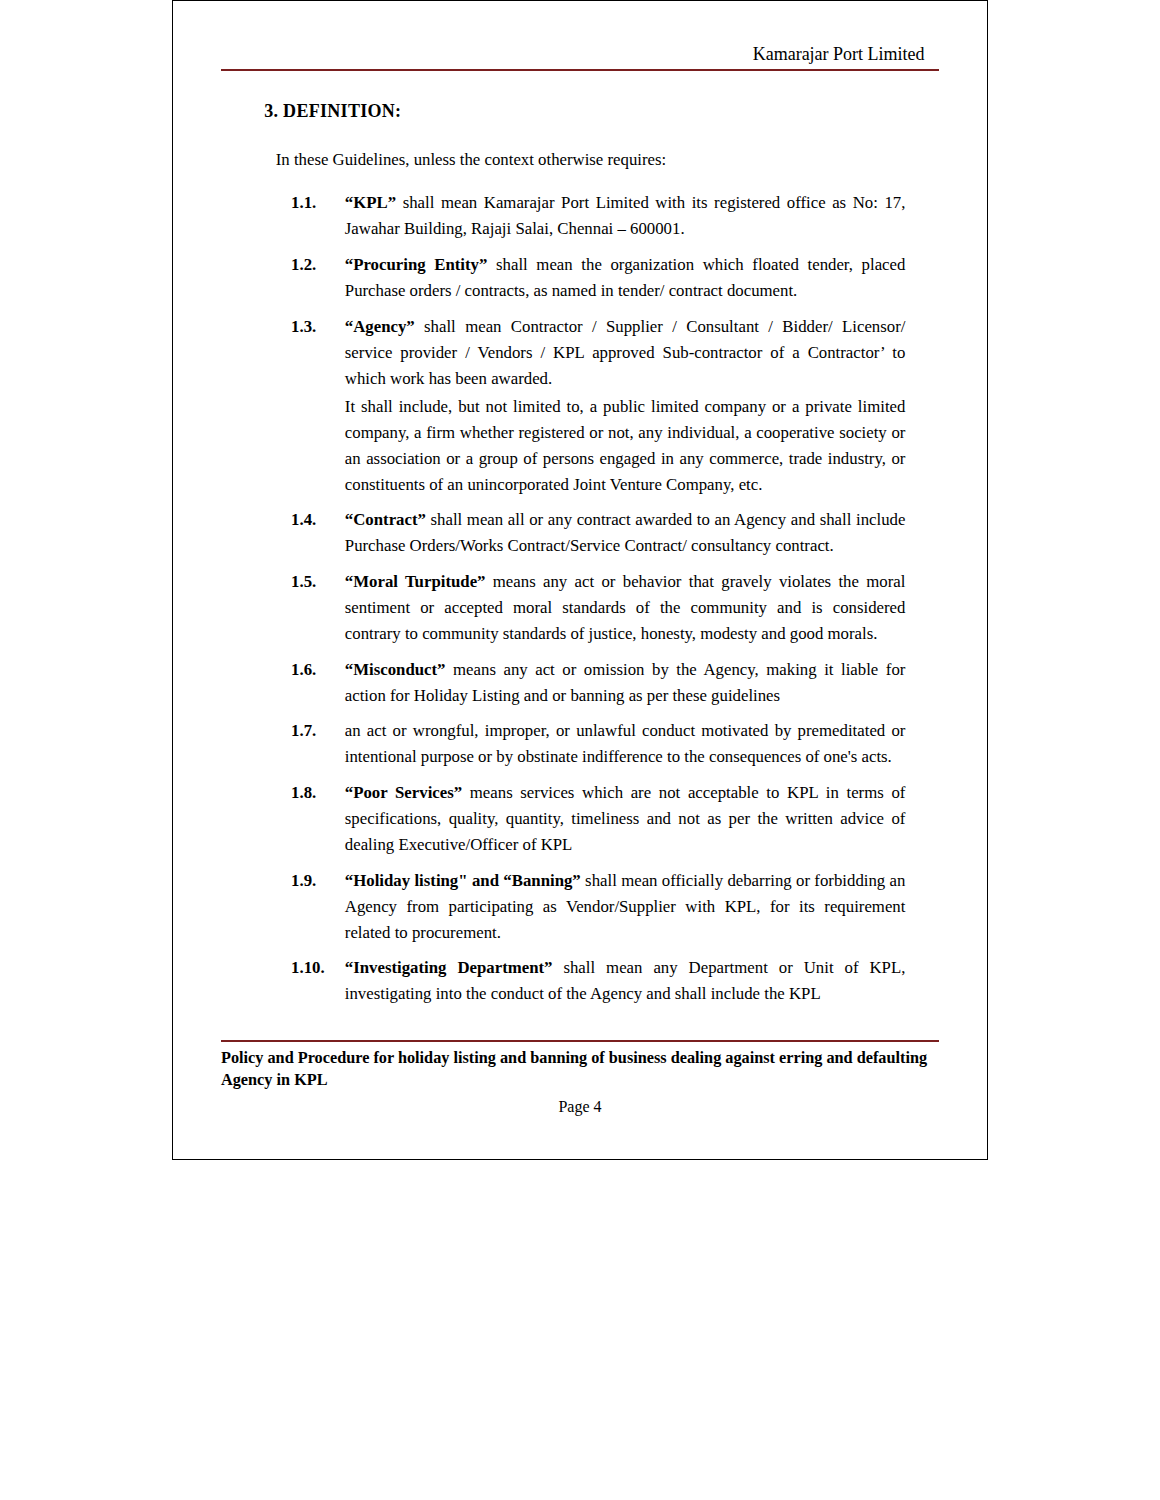Kamarajar Port Limited
3. DEFINITION:
In these Guidelines, unless the context otherwise requires:
1.1.
“KPL” shall mean Kamarajar Port Limited with its registered office as No: 17, Jawahar Building, Rajaji Salai, Chennai – 600001.
1.2.
“Procuring Entity” shall mean the organization which floated tender, placed Purchase orders / contracts, as named in tender/ contract document.
1.3.
“Agency” shall mean Contractor / Supplier / Consultant / Bidder/ Licensor/ service provider / Vendors / KPL approved Sub-contractor of a Contractor’ to which work has been awarded. It shall include, but not limited to, a public limited company or a private limited company, a firm whether registered or not, any individual, a cooperative society or an association or a group of persons engaged in any commerce, trade industry, or constituents of an unincorporated Joint Venture Company, etc.
1.4.
“Contract” shall mean all or any contract awarded to an Agency and shall include Purchase Orders/Works Contract/Service Contract/ consultancy contract.
1.5.
“Moral Turpitude” means any act or behavior that gravely violates the moral sentiment or accepted moral standards of the community and is considered contrary to community standards of justice, honesty, modesty and good morals.
1.6.
“Misconduct” means any act or omission by the Agency, making it liable for action for Holiday Listing and or banning as per these guidelines
1.7.
an act or wrongful, improper, or unlawful conduct motivated by premeditated or intentional purpose or by obstinate indifference to the consequences of one's acts.
1.8.
“Poor Services” means services which are not acceptable to KPL in terms of specifications, quality, quantity, timeliness and not as per the written advice of dealing Executive/Officer of KPL
1.9.
“Holiday listing" and “Banning” shall mean officially debarring or forbidding an Agency from participating as Vendor/Supplier with KPL, for its requirement related to procurement.
1.10.
“Investigating Department” shall mean any Department or Unit of KPL, investigating into the conduct of the Agency and shall include the KPL
Policy and Procedure for holiday listing and banning of business dealing against erring and defaulting Agency in KPL
Page 4